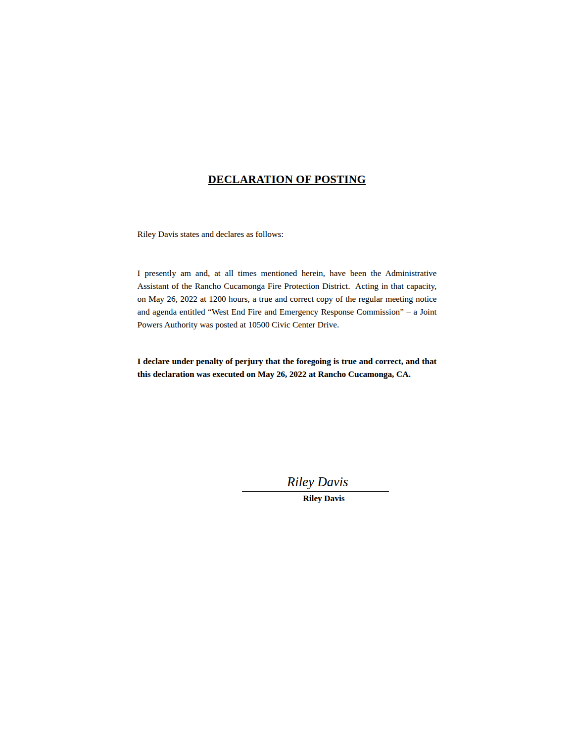DECLARATION OF POSTING
Riley Davis states and declares as follows:
I presently am and, at all times mentioned herein, have been the Administrative Assistant of the Rancho Cucamonga Fire Protection District. Acting in that capacity, on May 26, 2022 at 1200 hours, a true and correct copy of the regular meeting notice and agenda entitled “West End Fire and Emergency Response Commission” – a Joint Powers Authority was posted at 10500 Civic Center Drive.
I declare under penalty of perjury that the foregoing is true and correct, and that this declaration was executed on May 26, 2022 at Rancho Cucamonga, CA.
Riley Davis
Riley Davis